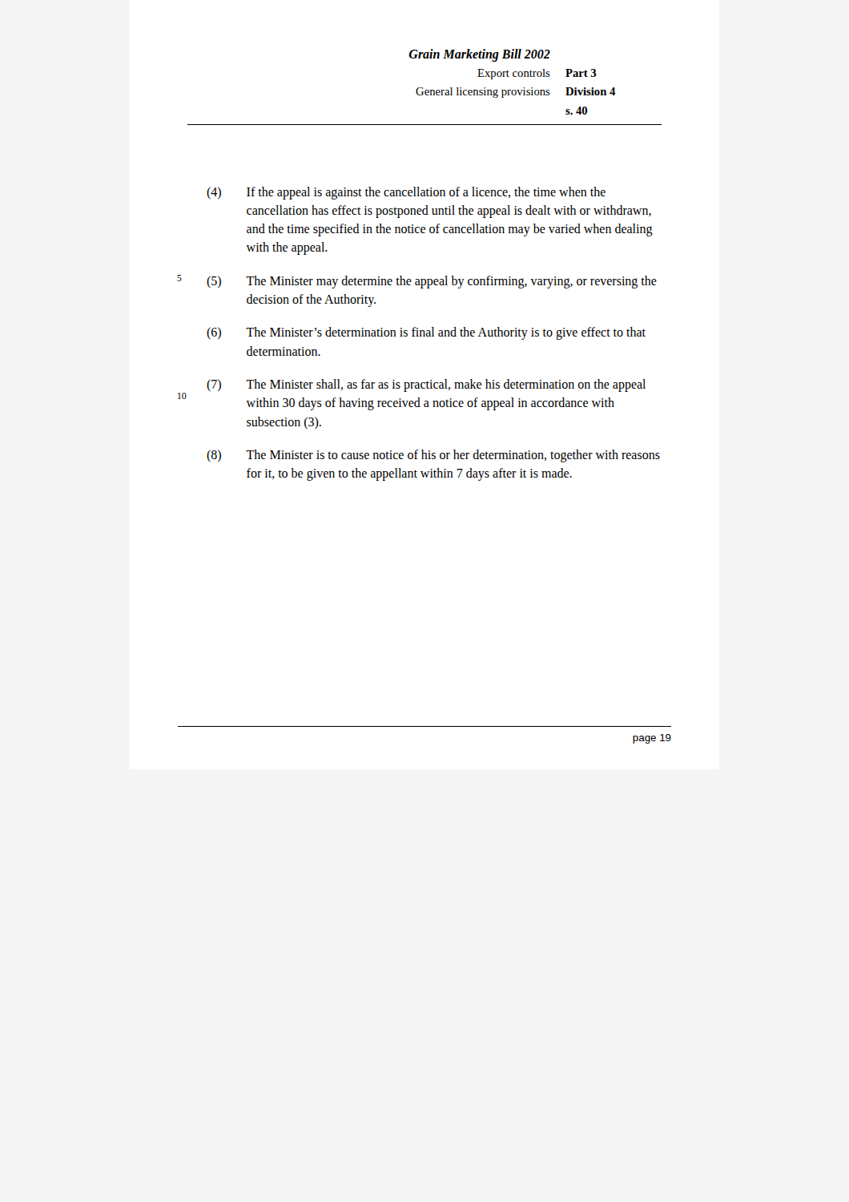| Grain Marketing Bill 2002 | |
| Export controls | Part 3 |
| General licensing provisions | Division 4 |
| | s. 40 |
(4) If the appeal is against the cancellation of a licence, the time when the cancellation has effect is postponed until the appeal is dealt with or withdrawn, and the time specified in the notice of cancellation may be varied when dealing with the appeal.
5 (5) The Minister may determine the appeal by confirming, varying, or reversing the decision of the Authority.
(6) The Minister’s determination is final and the Authority is to give effect to that determination.
10 (7) The Minister shall, as far as is practical, make his determination on the appeal within 30 days of having received a notice of appeal in accordance with subsection (3).
(8) The Minister is to cause notice of his or her determination, together with reasons for it, to be given to the appellant within 7 days after it is made.
page 19